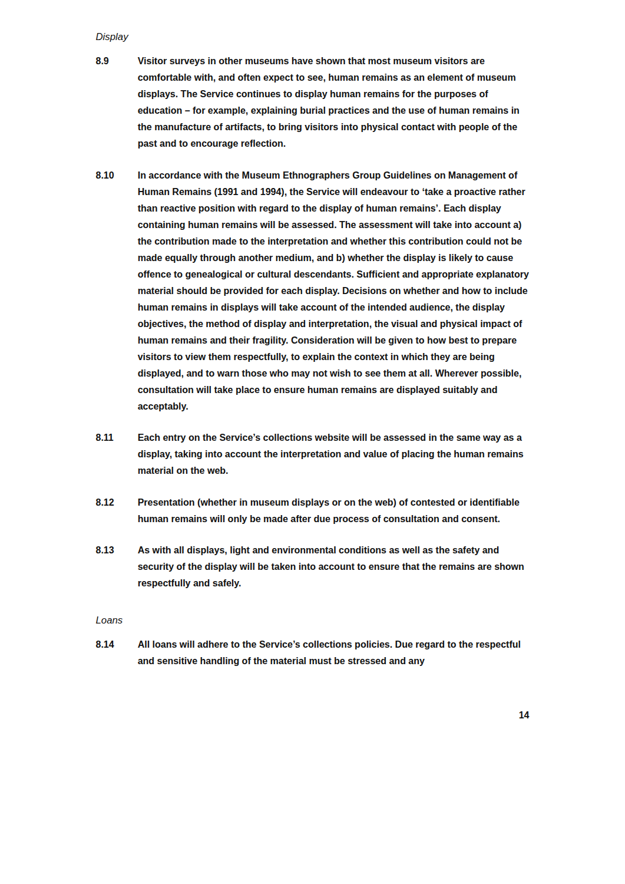Display
8.9
Visitor surveys in other museums have shown that most museum visitors are comfortable with, and often expect to see, human remains as an element of museum displays. The Service continues to display human remains for the purposes of education – for example, explaining burial practices and the use of human remains in the manufacture of artifacts, to bring visitors into physical contact with people of the past and to encourage reflection.
8.10
In accordance with the Museum Ethnographers Group Guidelines on Management of Human Remains (1991 and 1994), the Service will endeavour to ‘take a proactive rather than reactive position with regard to the display of human remains’. Each display containing human remains will be assessed. The assessment will take into account a) the contribution made to the interpretation and whether this contribution could not be made equally through another medium, and b) whether the display is likely to cause offence to genealogical or cultural descendants. Sufficient and appropriate explanatory material should be provided for each display. Decisions on whether and how to include human remains in displays will take account of the intended audience, the display objectives, the method of display and interpretation, the visual and physical impact of human remains and their fragility. Consideration will be given to how best to prepare visitors to view them respectfully, to explain the context in which they are being displayed, and to warn those who may not wish to see them at all. Wherever possible, consultation will take place to ensure human remains are displayed suitably and acceptably.
8.11
Each entry on the Service’s collections website will be assessed in the same way as a display, taking into account the interpretation and value of placing the human remains material on the web.
8.12
Presentation (whether in museum displays or on the web) of contested or identifiable human remains will only be made after due process of consultation and consent.
8.13
As with all displays, light and environmental conditions as well as the safety and security of the display will be taken into account to ensure that the remains are shown respectfully and safely.
Loans
8.14
All loans will adhere to the Service’s collections policies. Due regard to the respectful and sensitive handling of the material must be stressed and any
14